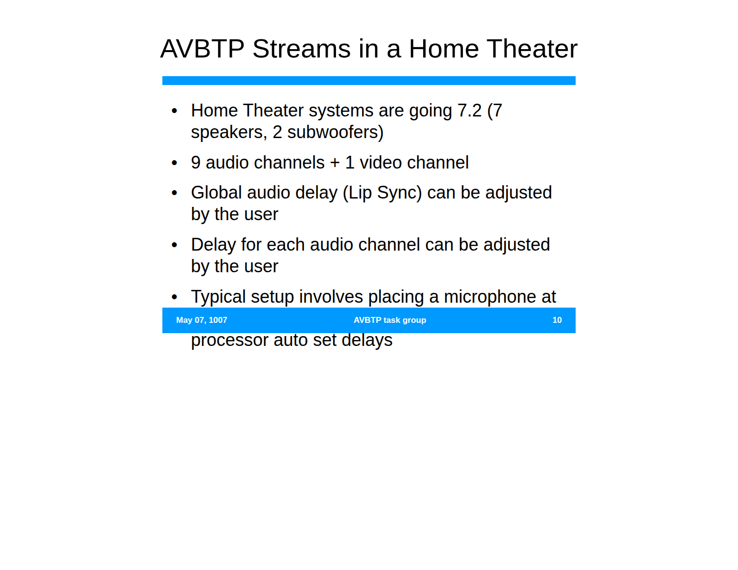AVBTP Streams in a Home Theater
Home Theater systems are going 7.2 (7 speakers, 2 subwoofers)
9 audio channels + 1 video channel
Global audio delay (Lip Sync) can be adjusted by the user
Delay for each audio channel can be adjusted by the user
Typical setup involves placing a microphone at the listening position and have the surround processor auto set delays
May 07, 1007 AVBTP task group 10